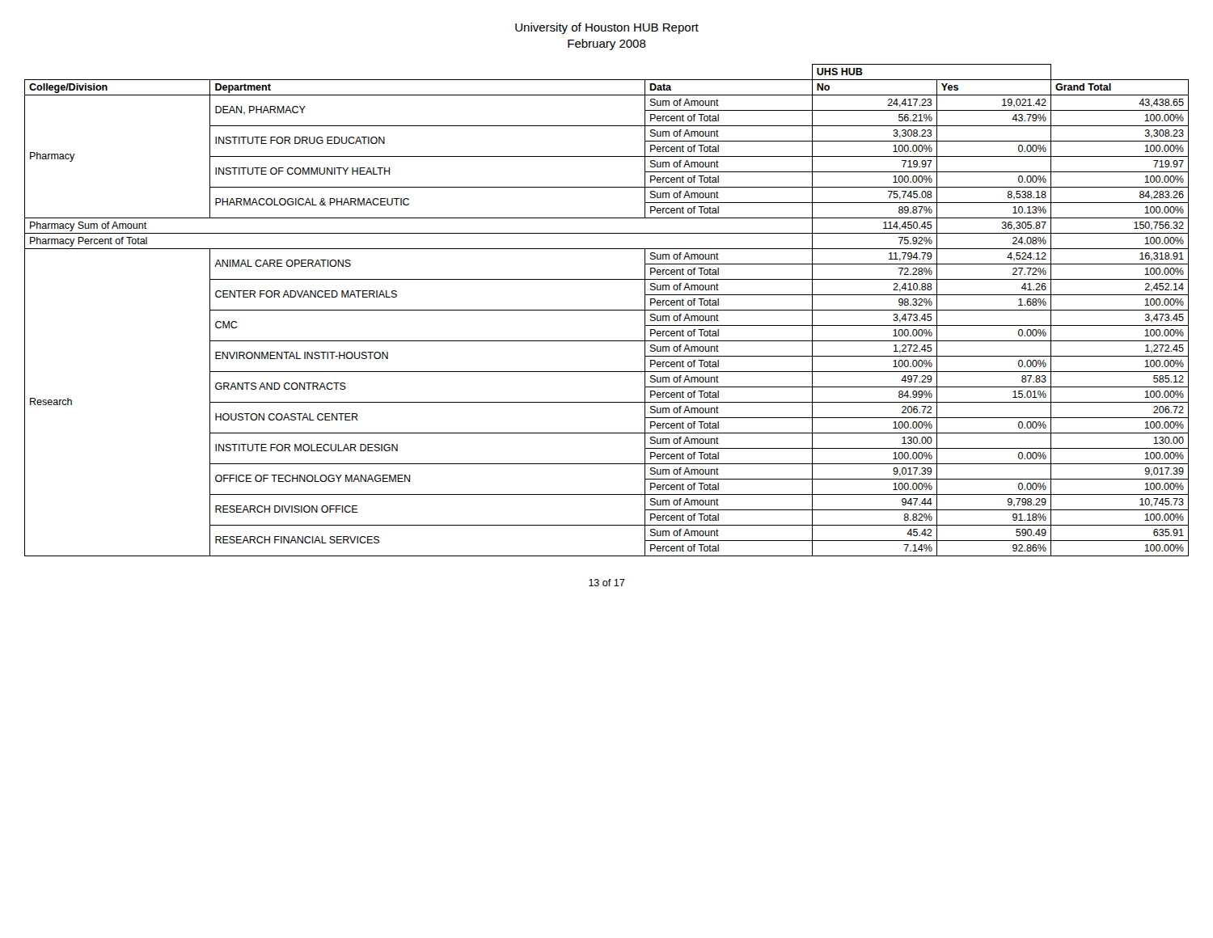University of Houston HUB Report
February 2008
| | | | UHS HUB | |
| --- | --- | --- | --- | --- |
| College/Division | Department | Data | No | Yes | Grand Total |
| Pharmacy | DEAN, PHARMACY | Sum of Amount | 24,417.23 | 19,021.42 | 43,438.65 |
| Percent of Total | 56.21% | 43.79% | 100.00% |
| INSTITUTE FOR DRUG EDUCATION | Sum of Amount | 3,308.23 | | 3,308.23 |
| Percent of Total | 100.00% | 0.00% | 100.00% |
| INSTITUTE OF COMMUNITY HEALTH | Sum of Amount | 719.97 | | 719.97 |
| Percent of Total | 100.00% | 0.00% | 100.00% |
| PHARMACOLOGICAL & PHARMACEUTIC | Sum of Amount | 75,745.08 | 8,538.18 | 84,283.26 |
| Percent of Total | 89.87% | 10.13% | 100.00% |
| Pharmacy Sum of Amount | 114,450.45 | 36,305.87 | 150,756.32 |
| Pharmacy Percent of Total | 75.92% | 24.08% | 100.00% |
| Research | ANIMAL CARE OPERATIONS | Sum of Amount | 11,794.79 | 4,524.12 | 16,318.91 |
| Percent of Total | 72.28% | 27.72% | 100.00% |
| CENTER FOR ADVANCED MATERIALS | Sum of Amount | 2,410.88 | 41.26 | 2,452.14 |
| Percent of Total | 98.32% | 1.68% | 100.00% |
| CMC | Sum of Amount | 3,473.45 | | 3,473.45 |
| Percent of Total | 100.00% | 0.00% | 100.00% |
| ENVIRONMENTAL INSTIT-HOUSTON | Sum of Amount | 1,272.45 | | 1,272.45 |
| Percent of Total | 100.00% | 0.00% | 100.00% |
| GRANTS AND CONTRACTS | Sum of Amount | 497.29 | 87.83 | 585.12 |
| Percent of Total | 84.99% | 15.01% | 100.00% |
| HOUSTON COASTAL CENTER | Sum of Amount | 206.72 | | 206.72 |
| Percent of Total | 100.00% | 0.00% | 100.00% |
| INSTITUTE FOR MOLECULAR DESIGN | Sum of Amount | 130.00 | | 130.00 |
| Percent of Total | 100.00% | 0.00% | 100.00% |
| OFFICE OF TECHNOLOGY MANAGEMEN | Sum of Amount | 9,017.39 | | 9,017.39 |
| Percent of Total | 100.00% | 0.00% | 100.00% |
| RESEARCH DIVISION OFFICE | Sum of Amount | 947.44 | 9,798.29 | 10,745.73 |
| Percent of Total | 8.82% | 91.18% | 100.00% |
| RESEARCH FINANCIAL SERVICES | Sum of Amount | 45.42 | 590.49 | 635.91 |
| Percent of Total | 7.14% | 92.86% | 100.00% |
13 of 17